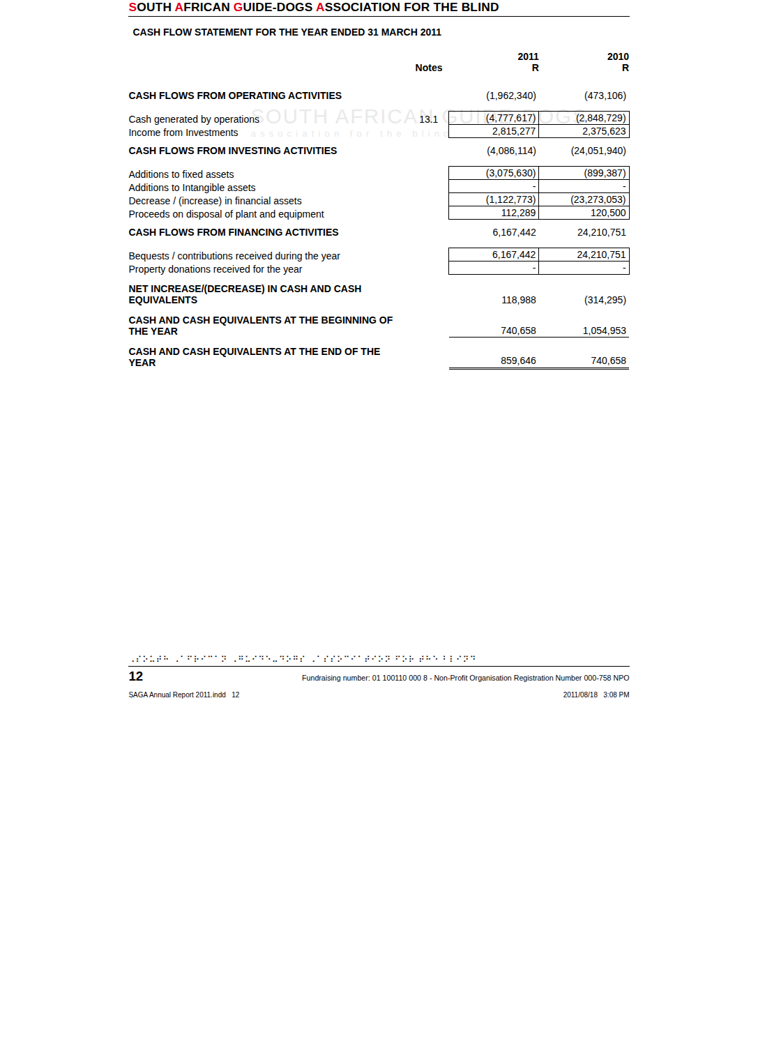SOUTH AFRICAN GUIDE-DOGS ASSOCIATION FOR THE BLIND
Cash Flow Statement for the Year Ended 31 March 2011
SOUTH AFRICAN GUIDE-DOGSassociation for the blind
| | | 2011 | 2010 |
| --- | --- | --- | --- |
| | Notes | R | R |
| Cash flows from operating activities | | (1,962,340) | (473,106) |
| Cash generated by operations | 13.1 | (4,777,617) | (2,848,729) |
| Income from Investments | | 2,815,277 | 2,375,623 |
| Cash flows from investing activities | | (4,086,114) | (24,051,940) |
| Additions to fixed assets | | (3,075,630) | (899,387) |
| Additions to Intangible assets | | - | - |
| Decrease / (increase) in financial assets | | (1,122,773) | (23,273,053) |
| Proceeds on disposal of plant and equipment | | 112,289 | 120,500 |
| Cash flows from financing activities | | 6,167,442 | 24,210,751 |
| Bequests / contributions received during the year | | 6,167,442 | 24,210,751 |
| Property donations received for the year | | - | - |
| Net increase/(decrease) in cash and cash equivalents | | 118,988 | (314,295) |
| Cash and cash equivalents at the beginning of the year | | 740,658 | 1,054,953 |
| Cash and cash equivalents at the end of the year | | 859,646 | 740,658 |
⠠⠎⠕⠥⠞⠓ ⠠⠁⠋⠗⠊⠉⠁⠝ ⠠⠛⠥⠊⠙⠑⠤⠙⠕⠛⠎ ⠠⠁⠎⠎⠕⠉⠊⠁⠞⠊⠕⠝ ⠋⠕⠗ ⠞⠓⠑ ⠃⠇⠊⠝⠙
12 Fundraising number: 01 100110 000 8 - Non-Profit Organisation Registration Number 000-758 NPO
SAGA Annual Report 2011.indd 12 2011/08/18 3:08 PM